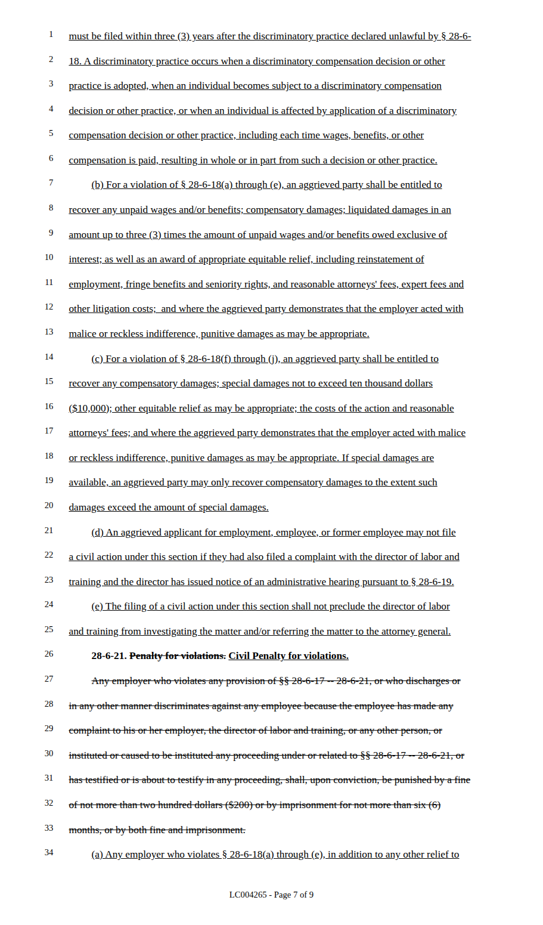must be filed within three (3) years after the discriminatory practice declared unlawful by § 28-6-
18. A discriminatory practice occurs when a discriminatory compensation decision or other
practice is adopted, when an individual becomes subject to a discriminatory compensation
decision or other practice, or when an individual is affected by application of a discriminatory
compensation decision or other practice, including each time wages, benefits, or other
compensation is paid, resulting in whole or in part from such a decision or other practice.
(b) For a violation of § 28-6-18(a) through (e), an aggrieved party shall be entitled to
recover any unpaid wages and/or benefits; compensatory damages; liquidated damages in an
amount up to three (3) times the amount of unpaid wages and/or benefits owed exclusive of
interest; as well as an award of appropriate equitable relief, including reinstatement of
employment, fringe benefits and seniority rights, and reasonable attorneys' fees, expert fees and
other litigation costs; and where the aggrieved party demonstrates that the employer acted with
malice or reckless indifference, punitive damages as may be appropriate.
(c) For a violation of § 28-6-18(f) through (j), an aggrieved party shall be entitled to
recover any compensatory damages; special damages not to exceed ten thousand dollars
($10,000); other equitable relief as may be appropriate; the costs of the action and reasonable
attorneys' fees; and where the aggrieved party demonstrates that the employer acted with malice
or reckless indifference, punitive damages as may be appropriate. If special damages are
available, an aggrieved party may only recover compensatory damages to the extent such
damages exceed the amount of special damages.
(d) An aggrieved applicant for employment, employee, or former employee may not file
a civil action under this section if they had also filed a complaint with the director of labor and
training and the director has issued notice of an administrative hearing pursuant to § 28-6-19.
(e) The filing of a civil action under this section shall not preclude the director of labor
and training from investigating the matter and/or referring the matter to the attorney general.
28-6-21. Penalty for violations. Civil Penalty for violations.
Any employer who violates any provision of §§ 28-6-17 -- 28-6-21, or who discharges or
in any other manner discriminates against any employee because the employee has made any
complaint to his or her employer, the director of labor and training, or any other person, or
instituted or caused to be instituted any proceeding under or related to §§ 28-6-17 -- 28-6-21, or
has testified or is about to testify in any proceeding, shall, upon conviction, be punished by a fine
of not more than two hundred dollars ($200) or by imprisonment for not more than six (6)
months, or by both fine and imprisonment.
(a) Any employer who violates § 28-6-18(a) through (e), in addition to any other relief to
LC004265 - Page 7 of 9